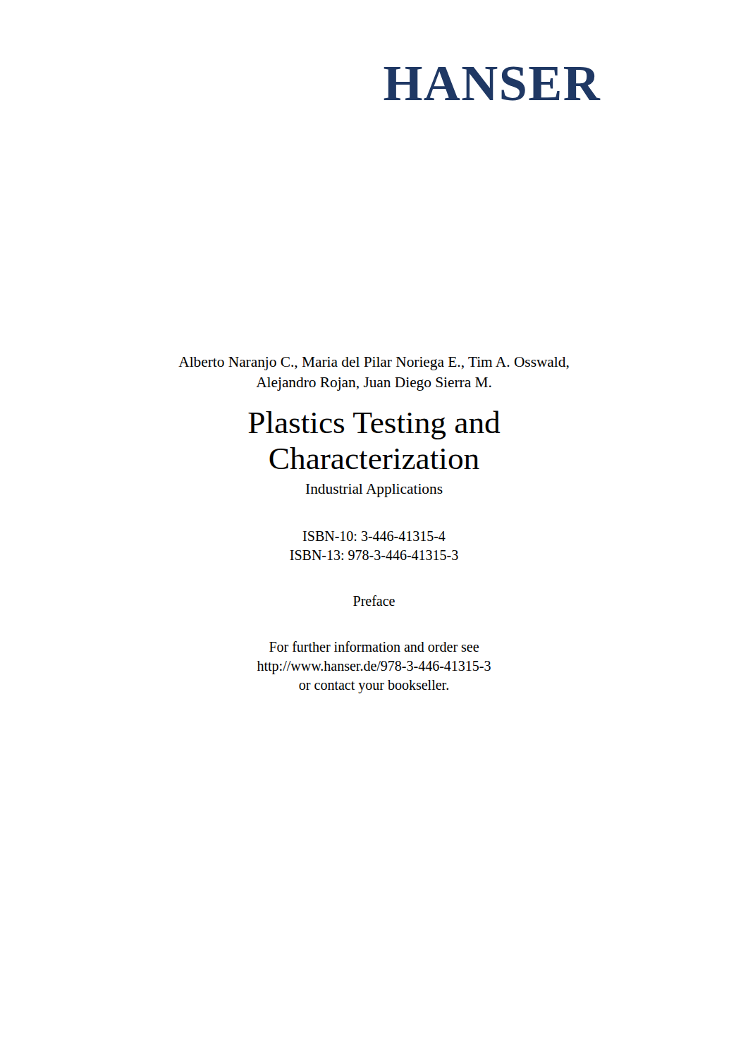HANSER
Alberto Naranjo C., Maria del Pilar Noriega E., Tim A. Osswald,
Alejandro Rojan, Juan Diego Sierra M.
Plastics Testing and
Characterization
Industrial Applications
ISBN-10: 3-446-41315-4
ISBN-13: 978-3-446-41315-3
Preface
For further information and order see
http://www.hanser.de/978-3-446-41315-3
or contact your bookseller.